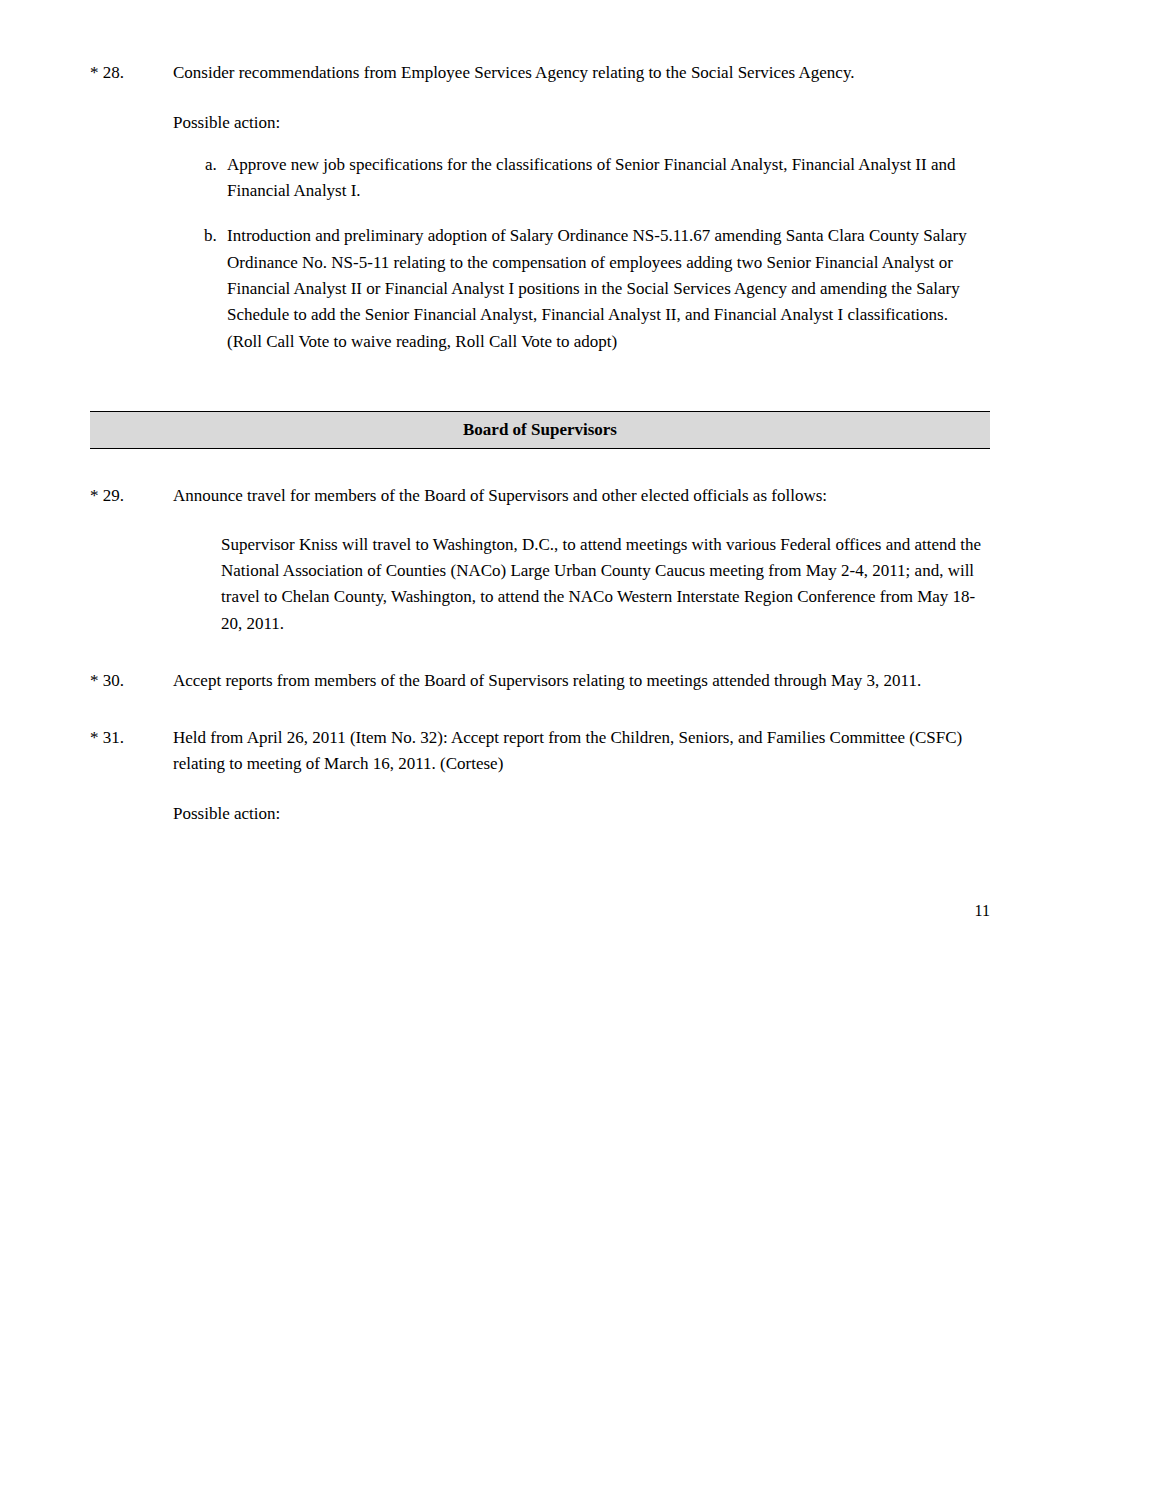* 28.
Consider recommendations from Employee Services Agency relating to the Social Services Agency.
Possible action:
Approve new job specifications for the classifications of Senior Financial Analyst, Financial Analyst II and Financial Analyst I.
Introduction and preliminary adoption of Salary Ordinance NS-5.11.67 amending Santa Clara County Salary Ordinance No. NS-5-11 relating to the compensation of employees adding two Senior Financial Analyst or Financial Analyst II or Financial Analyst I positions in the Social Services Agency and amending the Salary Schedule to add the Senior Financial Analyst, Financial Analyst II, and Financial Analyst I classifications. (Roll Call Vote to waive reading, Roll Call Vote to adopt)
Board of Supervisors
* 29.
Announce travel for members of the Board of Supervisors and other elected officials as follows:
Supervisor Kniss will travel to Washington, D.C., to attend meetings with various Federal offices and attend the National Association of Counties (NACo) Large Urban County Caucus meeting from May 2-4, 2011; and, will travel to Chelan County, Washington, to attend the NACo Western Interstate Region Conference from May 18-20, 2011.
* 30.
Accept reports from members of the Board of Supervisors relating to meetings attended through May 3, 2011.
* 31.
Held from April 26, 2011 (Item No. 32): Accept report from the Children, Seniors, and Families Committee (CSFC) relating to meeting of March 16, 2011. (Cortese)
Possible action:
11